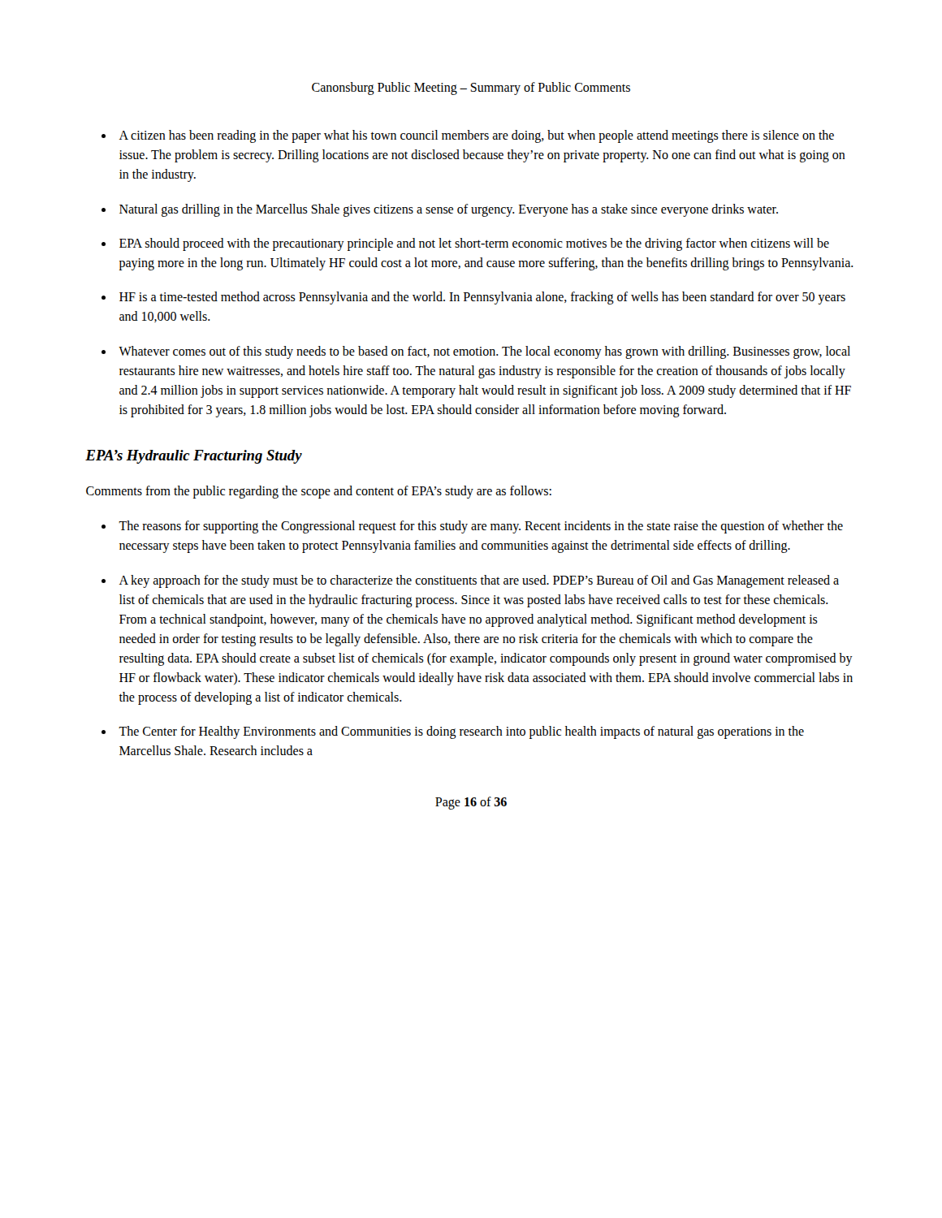Canonsburg Public Meeting – Summary of Public Comments
A citizen has been reading in the paper what his town council members are doing, but when people attend meetings there is silence on the issue. The problem is secrecy. Drilling locations are not disclosed because they’re on private property. No one can find out what is going on in the industry.
Natural gas drilling in the Marcellus Shale gives citizens a sense of urgency. Everyone has a stake since everyone drinks water.
EPA should proceed with the precautionary principle and not let short-term economic motives be the driving factor when citizens will be paying more in the long run. Ultimately HF could cost a lot more, and cause more suffering, than the benefits drilling brings to Pennsylvania.
HF is a time-tested method across Pennsylvania and the world. In Pennsylvania alone, fracking of wells has been standard for over 50 years and 10,000 wells.
Whatever comes out of this study needs to be based on fact, not emotion. The local economy has grown with drilling. Businesses grow, local restaurants hire new waitresses, and hotels hire staff too. The natural gas industry is responsible for the creation of thousands of jobs locally and 2.4 million jobs in support services nationwide. A temporary halt would result in significant job loss. A 2009 study determined that if HF is prohibited for 3 years, 1.8 million jobs would be lost. EPA should consider all information before moving forward.
EPA’s Hydraulic Fracturing Study
Comments from the public regarding the scope and content of EPA’s study are as follows:
The reasons for supporting the Congressional request for this study are many. Recent incidents in the state raise the question of whether the necessary steps have been taken to protect Pennsylvania families and communities against the detrimental side effects of drilling.
A key approach for the study must be to characterize the constituents that are used. PDEP’s Bureau of Oil and Gas Management released a list of chemicals that are used in the hydraulic fracturing process. Since it was posted labs have received calls to test for these chemicals. From a technical standpoint, however, many of the chemicals have no approved analytical method. Significant method development is needed in order for testing results to be legally defensible. Also, there are no risk criteria for the chemicals with which to compare the resulting data. EPA should create a subset list of chemicals (for example, indicator compounds only present in ground water compromised by HF or flowback water). These indicator chemicals would ideally have risk data associated with them. EPA should involve commercial labs in the process of developing a list of indicator chemicals.
The Center for Healthy Environments and Communities is doing research into public health impacts of natural gas operations in the Marcellus Shale. Research includes a
Page 16 of 36